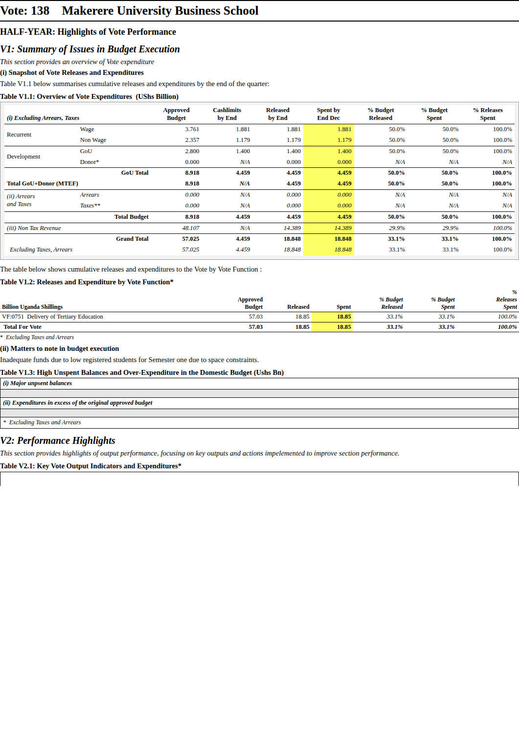Vote: 138 Makerere University Business School
HALF-YEAR: Highlights of Vote Performance
V1: Summary of Issues in Budget Execution
This section provides an overview of Vote expenditure
(i) Snapshot of Vote Releases and Expenditures
Table V1.1 below summarises cumulative releases and expenditures by the end of the quarter:
Table V1.1: Overview of Vote Expenditures (UShs Billion)
| (i) Excluding Arrears, Taxes | Approved Budget | Cashlimits by End | Released by End | Spent by End Dec | % Budget Released | % Budget Spent | % Releases Spent |
| --- | --- | --- | --- | --- | --- | --- | --- |
| Recurrent | Wage | 3.761 | 1.881 | 1.881 | 1.881 | 50.0% | 50.0% | 100.0% |
| Non Wage | 2.357 | 1.179 | 1.179 | 1.179 | 50.0% | 50.0% | 100.0% |
| Development | GoU | 2.800 | 1.400 | 1.400 | 1.400 | 50.0% | 50.0% | 100.0% |
| Donor* | 0.000 | N/A | 0.000 | 0.000 | N/A | N/A | N/A |
| GoU Total | 8.918 | 4.459 | 4.459 | 4.459 | 50.0% | 50.0% | 100.0% |
| Total GoU+Donor (MTEF) | 8.918 | N/A | 4.459 | 4.459 | 50.0% | 50.0% | 100.0% |
| (ii) Arrears and Taxes | Arrears | 0.000 | N/A | 0.000 | 0.000 | N/A | N/A | N/A |
| Taxes** | 0.000 | N/A | 0.000 | 0.000 | N/A | N/A | N/A |
| Total Budget | 8.918 | 4.459 | 4.459 | 4.459 | 50.0% | 50.0% | 100.0% |
| (iii) Non Tax Revenue | 48.107 | N/A | 14.389 | 14.389 | 29.9% | 29.9% | 100.0% |
| Grand Total | 57.025 | 4.459 | 18.848 | 18.848 | 33.1% | 33.1% | 100.0% |
| Excluding Taxes, Arrears | 57.025 | 4.459 | 18.848 | 18.848 | 33.1% | 33.1% | 100.0% |
The table below shows cumulative releases and expenditures to the Vote by Vote Function :
Table V1.2: Releases and Expenditure by Vote Function*
| Billion Uganda Shillings | Approved Budget | Released | Spent | % Budget Released | % Budget Spent | % Releases Spent |
| --- | --- | --- | --- | --- | --- | --- |
| VF:0751 Delivery of Tertiary Education | 57.03 | 18.85 | 18.85 | 33.1% | 33.1% | 100.0% |
| Total For Vote | 57.03 | 18.85 | 18.85 | 33.1% | 33.1% | 100.0% |
* Excluding Taxes and Arrears
(ii) Matters to note in budget execution
Inadequate funds due to low registered students for Semester one due to space constraints.
Table V1.3: High Unspent Balances and Over-Expenditure in the Domestic Budget (Ushs Bn)
| (i) Major unpsent balances |
| (ii) Expenditures in excess of the original approved budget |
| * Excluding Taxes and Arrears |
V2: Performance Highlights
This section provides highlights of output performance, focusing on key outputs and actions impelemented to improve section performance.
Table V2.1: Key Vote Output Indicators and Expenditures*